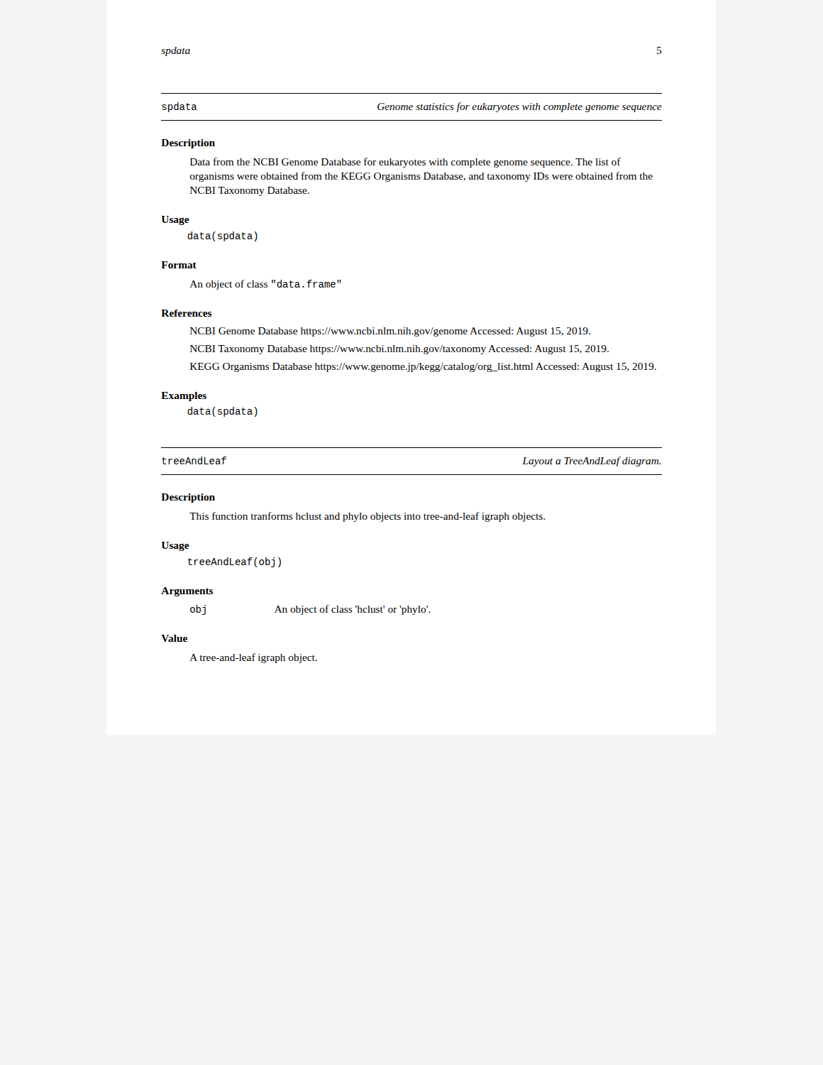spdata 5
spdata Genome statistics for eukaryotes with complete genome sequence
Description
Data from the NCBI Genome Database for eukaryotes with complete genome sequence. The list of organisms were obtained from the KEGG Organisms Database, and taxonomy IDs were obtained from the NCBI Taxonomy Database.
Usage
data(spdata)
Format
An object of class "data.frame"
References
NCBI Genome Database https://www.ncbi.nlm.nih.gov/genome Accessed: August 15, 2019.
NCBI Taxonomy Database https://www.ncbi.nlm.nih.gov/taxonomy Accessed: August 15, 2019.
KEGG Organisms Database https://www.genome.jp/kegg/catalog/org_list.html Accessed: August 15, 2019.
Examples
data(spdata)
treeAndLeaf Layout a TreeAndLeaf diagram.
Description
This function tranforms hclust and phylo objects into tree-and-leaf igraph objects.
Usage
treeAndLeaf(obj)
Arguments
obj
An object of class 'hclust' or 'phylo'.
Value
A tree-and-leaf igraph object.